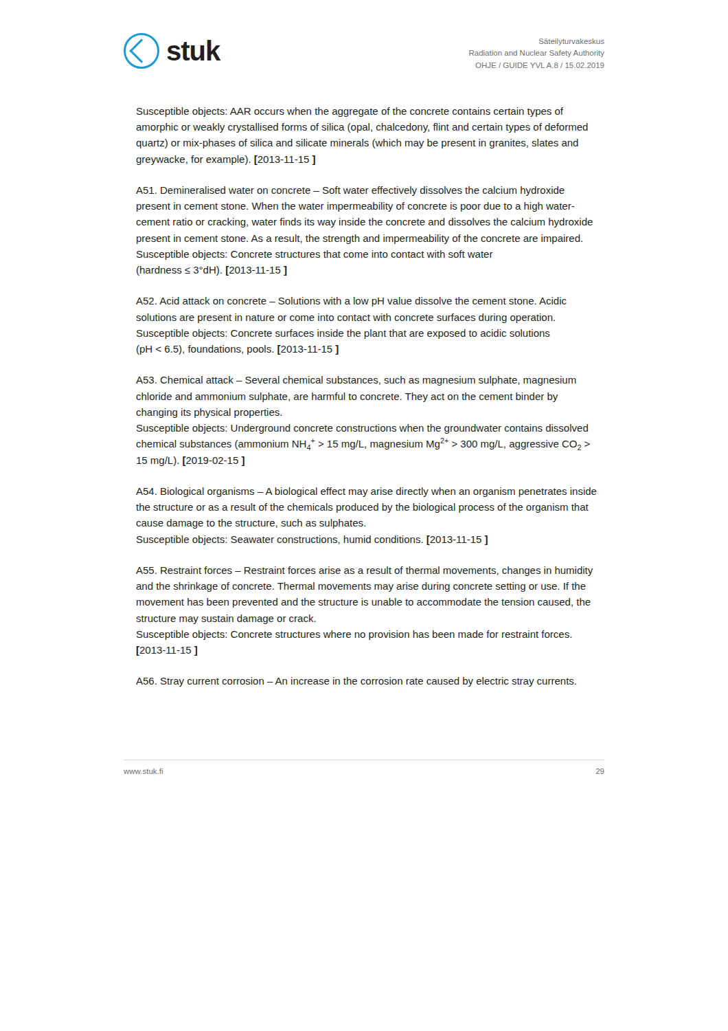stuk
Säteilyturvakeskus
Radiation and Nuclear Safety Authority
OHJE / GUIDE YVL A.8 / 15.02.2019
Susceptible objects: AAR occurs when the aggregate of the concrete contains certain types of amorphic or weakly crystallised forms of silica (opal, chalcedony, flint and certain types of deformed quartz) or mix-phases of silica and silicate minerals (which may be present in granites, slates and greywacke, for example). [2013-11-15 ]
A51. Demineralised water on concrete – Soft water effectively dissolves the calcium hydroxide present in cement stone. When the water impermeability of concrete is poor due to a high water-cement ratio or cracking, water finds its way inside the concrete and dissolves the calcium hydroxide present in cement stone. As a result, the strength and impermeability of the concrete are impaired.
Susceptible objects: Concrete structures that come into contact with soft water
(hardness ≤ 3°dH). [2013-11-15 ]
A52. Acid attack on concrete – Solutions with a low pH value dissolve the cement stone. Acidic solutions are present in nature or come into contact with concrete surfaces during operation.
Susceptible objects: Concrete surfaces inside the plant that are exposed to acidic solutions
(pH < 6.5), foundations, pools. [2013-11-15 ]
A53. Chemical attack – Several chemical substances, such as magnesium sulphate, magnesium chloride and ammonium sulphate, are harmful to concrete. They act on the cement binder by changing its physical properties.
Susceptible objects: Underground concrete constructions when the groundwater contains dissolved chemical substances (ammonium NH4+ > 15 mg/L, magnesium Mg2+ > 300 mg/L, aggressive CO2 > 15 mg/L). [2019-02-15 ]
A54. Biological organisms – A biological effect may arise directly when an organism penetrates inside the structure or as a result of the chemicals produced by the biological process of the organism that cause damage to the structure, such as sulphates.
Susceptible objects: Seawater constructions, humid conditions. [2013-11-15 ]
A55. Restraint forces – Restraint forces arise as a result of thermal movements, changes in humidity and the shrinkage of concrete. Thermal movements may arise during concrete setting or use. If the movement has been prevented and the structure is unable to accommodate the tension caused, the structure may sustain damage or crack.
Susceptible objects: Concrete structures where no provision has been made for restraint forces. [2013-11-15 ]
A56. Stray current corrosion – An increase in the corrosion rate caused by electric stray currents.
www.stuk.fi 29